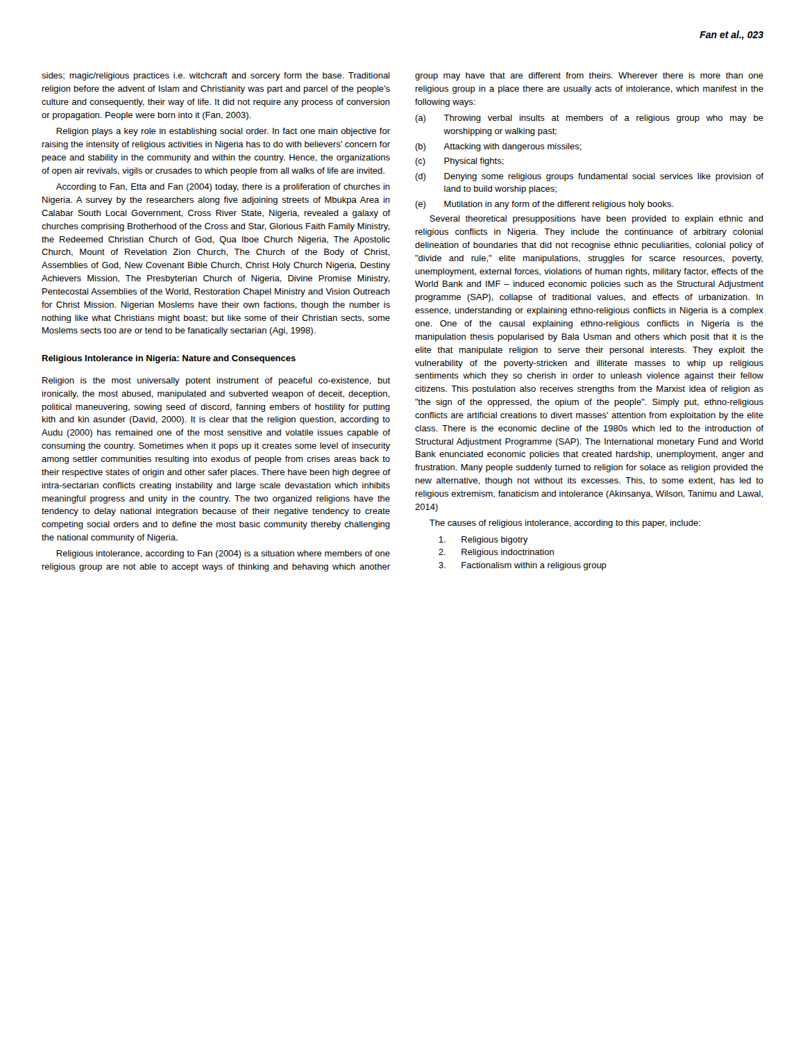Fan et al., 023
sides; magic/religious practices i.e. witchcraft and sorcery form the base. Traditional religion before the advent of Islam and Christianity was part and parcel of the people's culture and consequently, their way of life. It did not require any process of conversion or propagation. People were born into it (Fan, 2003).
Religion plays a key role in establishing social order. In fact one main objective for raising the intensity of religious activities in Nigeria has to do with believers' concern for peace and stability in the community and within the country. Hence, the organizations of open air revivals, vigils or crusades to which people from all walks of life are invited.
According to Fan, Etta and Fan (2004) today, there is a proliferation of churches in Nigeria. A survey by the researchers along five adjoining streets of Mbukpa Area in Calabar South Local Government, Cross River State, Nigeria, revealed a galaxy of churches comprising Brotherhood of the Cross and Star, Glorious Faith Family Ministry, the Redeemed Christian Church of God, Qua Iboe Church Nigeria, The Apostolic Church, Mount of Revelation Zion Church, The Church of the Body of Christ, Assemblies of God, New Covenant Bible Church, Christ Holy Church Nigeria, Destiny Achievers Mission, The Presbyterian Church of Nigeria, Divine Promise Ministry, Pentecostal Assemblies of the World, Restoration Chapel Ministry and Vision Outreach for Christ Mission. Nigerian Moslems have their own factions, though the number is nothing like what Christians might boast; but like some of their Christian sects, some Moslems sects too are or tend to be fanatically sectarian (Agi, 1998).
Religious Intolerance in Nigeria: Nature and Consequences
Religion is the most universally potent instrument of peaceful co-existence, but ironically, the most abused, manipulated and subverted weapon of deceit, deception, political maneuvering, sowing seed of discord, fanning embers of hostility for putting kith and kin asunder (David, 2000). It is clear that the religion question, according to Audu (2000) has remained one of the most sensitive and volatile issues capable of consuming the country. Sometimes when it pops up it creates some level of insecurity among settler communities resulting into exodus of people from crises areas back to their respective states of origin and other safer places. There have been high degree of intra-sectarian conflicts creating instability and large scale devastation which inhibits meaningful progress and unity in the country. The two organized religions have the tendency to delay national integration because of their negative tendency to create competing social orders and to define the most basic community thereby challenging the national community of Nigeria.
Religious intolerance, according to Fan (2004) is a situation where members of one religious group are not able to accept ways of thinking and behaving which another group may have that are different from theirs. Wherever there is more than one religious group in a place there are usually acts of intolerance, which manifest in the following ways:
(a) Throwing verbal insults at members of a religious group who may be worshipping or walking past;
(b) Attacking with dangerous missiles;
(c) Physical fights;
(d) Denying some religious groups fundamental social services like provision of land to build worship places;
(e) Mutilation in any form of the different religious holy books.
Several theoretical presuppositions have been provided to explain ethnic and religious conflicts in Nigeria. They include the continuance of arbitrary colonial delineation of boundaries that did not recognise ethnic peculiarities, colonial policy of "divide and rule," elite manipulations, struggles for scarce resources, poverty, unemployment, external forces, violations of human rights, military factor, effects of the World Bank and IMF – induced economic policies such as the Structural Adjustment programme (SAP), collapse of traditional values, and effects of urbanization. In essence, understanding or explaining ethno-religious conflicts in Nigeria is a complex one. One of the causal explaining ethno-religious conflicts in Nigeria is the manipulation thesis popularised by Bala Usman and others which posit that it is the elite that manipulate religion to serve their personal interests. They exploit the vulnerability of the poverty-stricken and illiterate masses to whip up religious sentiments which they so cherish in order to unleash violence against their fellow citizens. This postulation also receives strengths from the Marxist idea of religion as "the sign of the oppressed, the opium of the people". Simply put, ethno-religious conflicts are artificial creations to divert masses' attention from exploitation by the elite class. There is the economic decline of the 1980s which led to the introduction of Structural Adjustment Programme (SAP). The International monetary Fund and World Bank enunciated economic policies that created hardship, unemployment, anger and frustration. Many people suddenly turned to religion for solace as religion provided the new alternative, though not without its excesses. This, to some extent, has led to religious extremism, fanaticism and intolerance (Akinsanya, Wilson, Tanimu and Lawal, 2014)
The causes of religious intolerance, according to this paper, include:
1. Religious bigotry
2. Religious indoctrination
3. Factionalism within a religious group